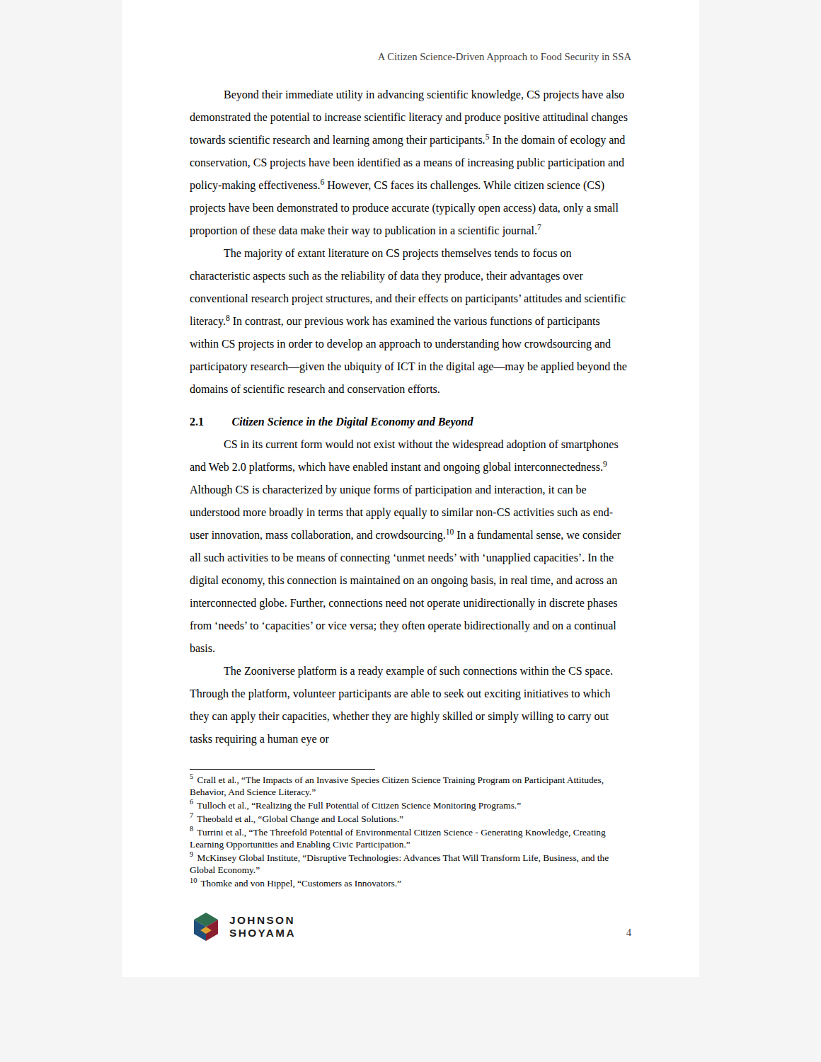A Citizen Science-Driven Approach to Food Security in SSA
Beyond their immediate utility in advancing scientific knowledge, CS projects have also demonstrated the potential to increase scientific literacy and produce positive attitudinal changes towards scientific research and learning among their participants.5 In the domain of ecology and conservation, CS projects have been identified as a means of increasing public participation and policy-making effectiveness.6 However, CS faces its challenges. While citizen science (CS) projects have been demonstrated to produce accurate (typically open access) data, only a small proportion of these data make their way to publication in a scientific journal.7
The majority of extant literature on CS projects themselves tends to focus on characteristic aspects such as the reliability of data they produce, their advantages over conventional research project structures, and their effects on participants’ attitudes and scientific literacy.8 In contrast, our previous work has examined the various functions of participants within CS projects in order to develop an approach to understanding how crowdsourcing and participatory research—given the ubiquity of ICT in the digital age—may be applied beyond the domains of scientific research and conservation efforts.
2.1 Citizen Science in the Digital Economy and Beyond
CS in its current form would not exist without the widespread adoption of smartphones and Web 2.0 platforms, which have enabled instant and ongoing global interconnectedness.9 Although CS is characterized by unique forms of participation and interaction, it can be understood more broadly in terms that apply equally to similar non-CS activities such as end-user innovation, mass collaboration, and crowdsourcing.10 In a fundamental sense, we consider all such activities to be means of connecting ‘unmet needs’ with ‘unapplied capacities’. In the digital economy, this connection is maintained on an ongoing basis, in real time, and across an interconnected globe. Further, connections need not operate unidirectionally in discrete phases from ‘needs’ to ‘capacities’ or vice versa; they often operate bidirectionally and on a continual basis.
The Zooniverse platform is a ready example of such connections within the CS space. Through the platform, volunteer participants are able to seek out exciting initiatives to which they can apply their capacities, whether they are highly skilled or simply willing to carry out tasks requiring a human eye or
5 Crall et al., “The Impacts of an Invasive Species Citizen Science Training Program on Participant Attitudes, Behavior, And Science Literacy.”
6 Tulloch et al., “Realizing the Full Potential of Citizen Science Monitoring Programs.”
7 Theobald et al., “Global Change and Local Solutions.”
8 Turrini et al., “The Threefold Potential of Environmental Citizen Science - Generating Knowledge, Creating Learning Opportunities and Enabling Civic Participation.”
9 McKinsey Global Institute, “Disruptive Technologies: Advances That Will Transform Life, Business, and the Global Economy.”
10 Thomke and von Hippel, “Customers as Innovators.”
JOHNSON
SHOYAMA
4